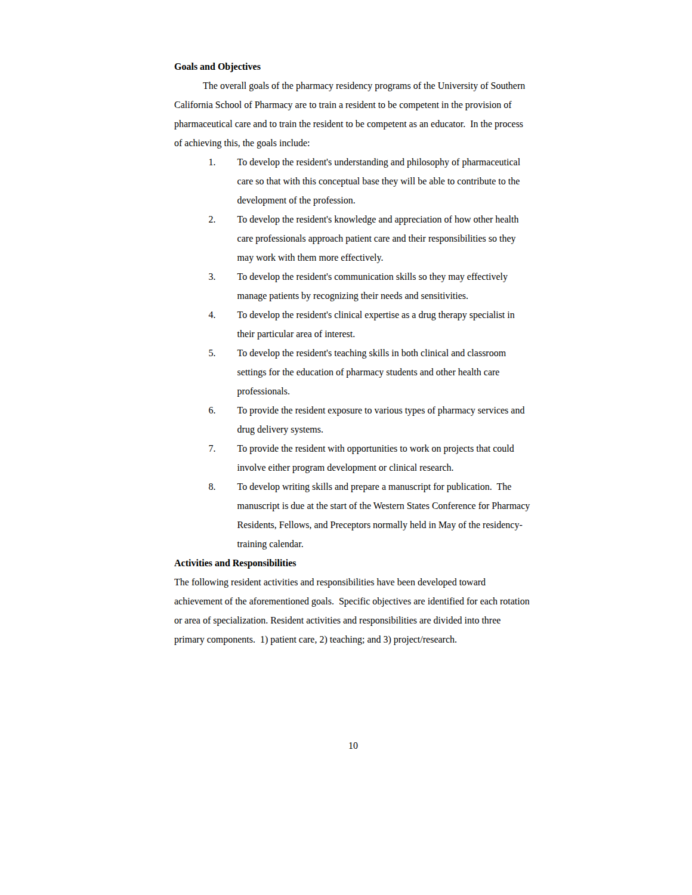Goals and Objectives
The overall goals of the pharmacy residency programs of the University of Southern California School of Pharmacy are to train a resident to be competent in the provision of pharmaceutical care and to train the resident to be competent as an educator. In the process of achieving this, the goals include:
1. To develop the resident's understanding and philosophy of pharmaceutical care so that with this conceptual base they will be able to contribute to the development of the profession.
2. To develop the resident's knowledge and appreciation of how other health care professionals approach patient care and their responsibilities so they may work with them more effectively.
3. To develop the resident's communication skills so they may effectively manage patients by recognizing their needs and sensitivities.
4. To develop the resident's clinical expertise as a drug therapy specialist in their particular area of interest.
5. To develop the resident's teaching skills in both clinical and classroom settings for the education of pharmacy students and other health care professionals.
6. To provide the resident exposure to various types of pharmacy services and drug delivery systems.
7. To provide the resident with opportunities to work on projects that could involve either program development or clinical research.
8. To develop writing skills and prepare a manuscript for publication. The manuscript is due at the start of the Western States Conference for Pharmacy Residents, Fellows, and Preceptors normally held in May of the residency-training calendar.
Activities and Responsibilities
The following resident activities and responsibilities have been developed toward achievement of the aforementioned goals. Specific objectives are identified for each rotation or area of specialization. Resident activities and responsibilities are divided into three primary components. 1) patient care, 2) teaching; and 3) project/research.
10